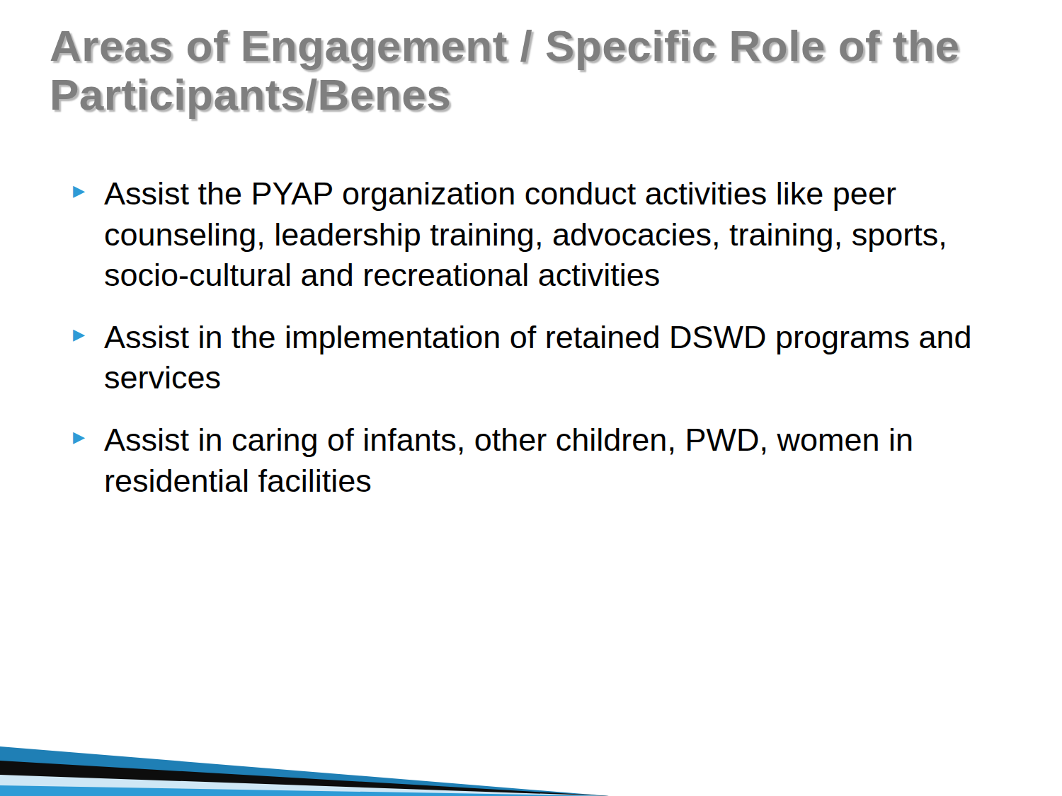Areas of Engagement / Specific Role of the Participants/Benes
Assist the PYAP organization conduct activities like peer counseling, leadership training, advocacies, training, sports, socio-cultural and recreational activities
Assist in the implementation of retained DSWD programs and services
Assist in caring of infants, other children, PWD, women in residential facilities